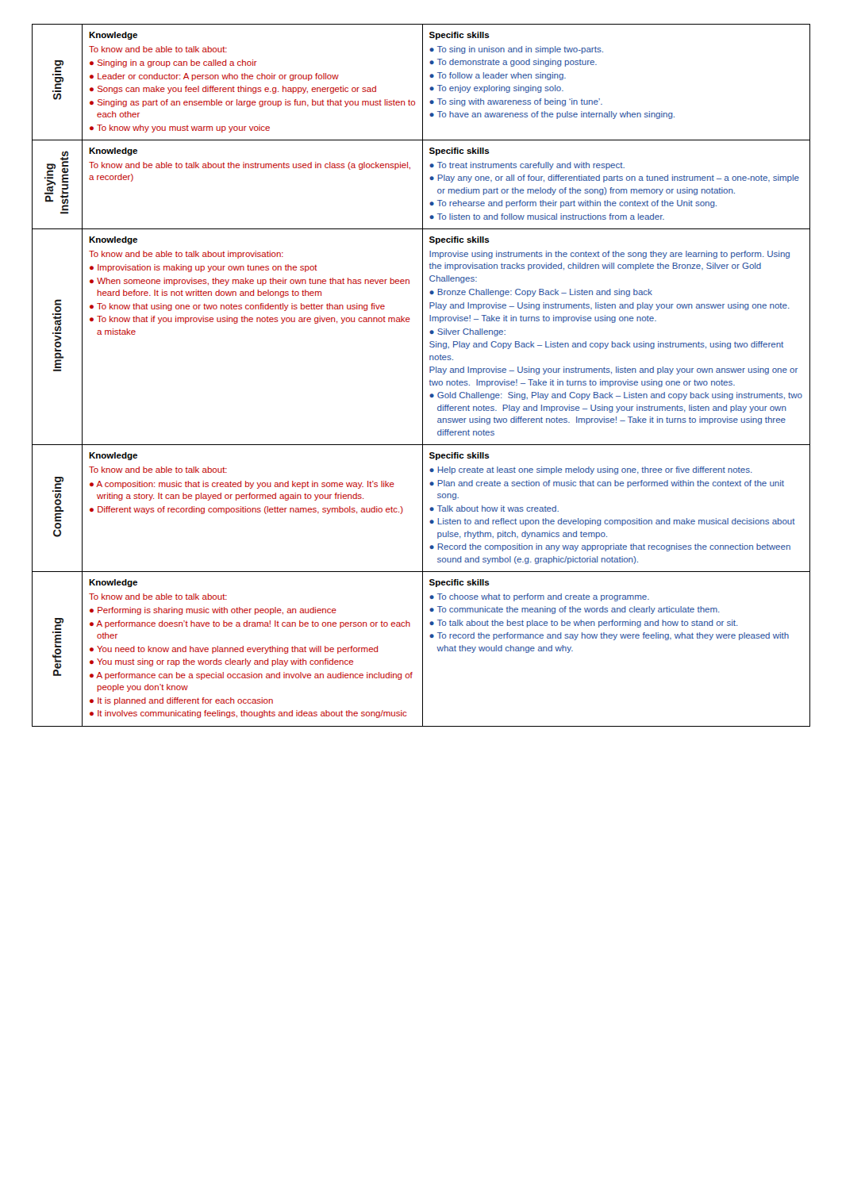| Singing | Knowledge To know and be able to talk about: ● Singing in a group can be called a choir ● Leader or conductor: A person who the choir or group follow ● Songs can make you feel different things e.g. happy, energetic or sad ● Singing as part of an ensemble or large group is fun, but that you must listen to each other ● To know why you must warm up your voice | Specific skills ● To sing in unison and in simple two-parts. ● To demonstrate a good singing posture. ● To follow a leader when singing. ● To enjoy exploring singing solo. ● To sing with awareness of being ‘in tune’. ● To have an awareness of the pulse internally when singing. |
| Playing Instruments | Knowledge To know and be able to talk about the instruments used in class (a glockenspiel, a recorder) | Specific skills ● To treat instruments carefully and with respect. ● Play any one, or all of four, differentiated parts on a tuned instrument – a one-note, simple or medium part or the melody of the song) from memory or using notation. ● To rehearse and perform their part within the context of the Unit song. ● To listen to and follow musical instructions from a leader. |
| Improvisation | Knowledge To know and be able to talk about improvisation: ● Improvisation is making up your own tunes on the spot ● When someone improvises, they make up their own tune that has never been heard before. It is not written down and belongs to them ● To know that using one or two notes confidently is better than using five ● To know that if you improvise using the notes you are given, you cannot make a mistake | Specific skills Improvise using instruments in the context of the song they are learning to perform. Using the improvisation tracks provided, children will complete the Bronze, Silver or Gold Challenges: ● Bronze Challenge: Copy Back – Listen and sing back Play and Improvise – Using instruments, listen and play your own answer using one note. Improvise! – Take it in turns to improvise using one note. ● Silver Challenge: Sing, Play and Copy Back – Listen and copy back using instruments, using two different notes. Play and Improvise – Using your instruments, listen and play your own answer using one or two notes. Improvise! – Take it in turns to improvise using one or two notes. ● Gold Challenge: Sing, Play and Copy Back – Listen and copy back using instruments, two different notes. Play and Improvise – Using your instruments, listen and play your own answer using two different notes. Improvise! – Take it in turns to improvise using three different notes |
| Composing | Knowledge To know and be able to talk about: ● A composition: music that is created by you and kept in some way. It’s like writing a story. It can be played or performed again to your friends. ● Different ways of recording compositions (letter names, symbols, audio etc.) | Specific skills ● Help create at least one simple melody using one, three or five different notes. ● Plan and create a section of music that can be performed within the context of the unit song. ● Talk about how it was created. ● Listen to and reflect upon the developing composition and make musical decisions about pulse, rhythm, pitch, dynamics and tempo. ● Record the composition in any way appropriate that recognises the connection between sound and symbol (e.g. graphic/pictorial notation). |
| Performing | Knowledge To know and be able to talk about: ● Performing is sharing music with other people, an audience ● A performance doesn’t have to be a drama! It can be to one person or to each other ● You need to know and have planned everything that will be performed ● You must sing or rap the words clearly and play with confidence ● A performance can be a special occasion and involve an audience including of people you don’t know ● It is planned and different for each occasion ● It involves communicating feelings, thoughts and ideas about the song/music | Specific skills ● To choose what to perform and create a programme. ● To communicate the meaning of the words and clearly articulate them. ● To talk about the best place to be when performing and how to stand or sit. ● To record the performance and say how they were feeling, what they were pleased with what they would change and why. |